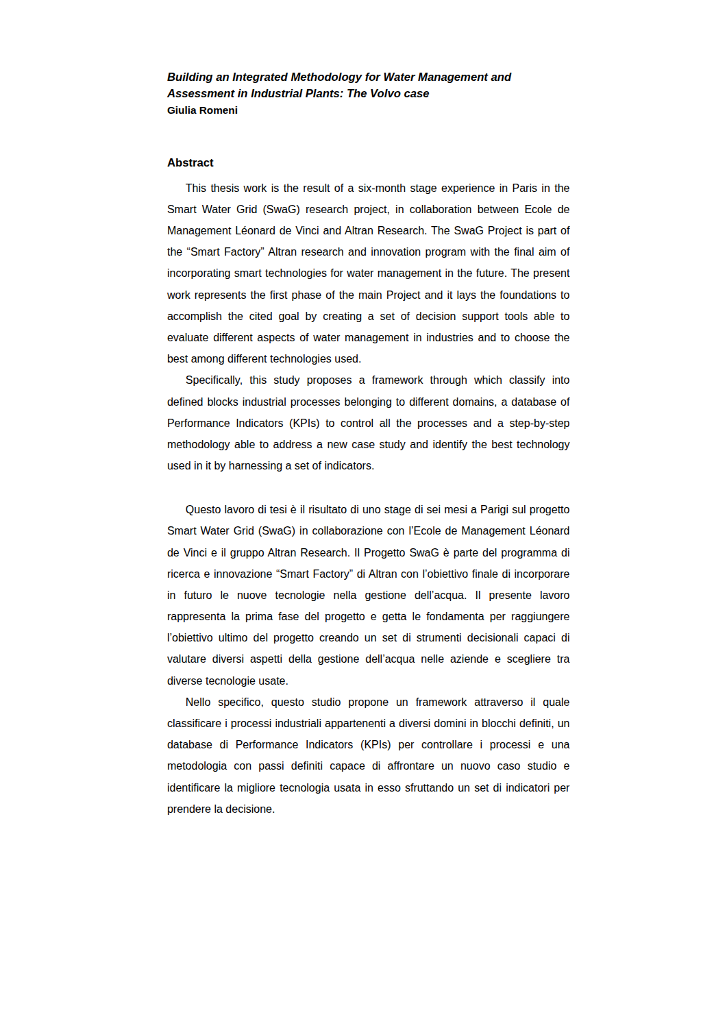Building an Integrated Methodology for Water Management and Assessment in Industrial Plants: The Volvo case
Giulia Romeni
Abstract
This thesis work is the result of a six-month stage experience in Paris in the Smart Water Grid (SwaG) research project, in collaboration between Ecole de Management Léonard de Vinci and Altran Research. The SwaG Project is part of the “Smart Factory” Altran research and innovation program with the final aim of incorporating smart technologies for water management in the future. The present work represents the first phase of the main Project and it lays the foundations to accomplish the cited goal by creating a set of decision support tools able to evaluate different aspects of water management in industries and to choose the best among different technologies used.
Specifically, this study proposes a framework through which classify into defined blocks industrial processes belonging to different domains, a database of Performance Indicators (KPIs) to control all the processes and a step-by-step methodology able to address a new case study and identify the best technology used in it by harnessing a set of indicators.
Questo lavoro di tesi è il risultato di uno stage di sei mesi a Parigi sul progetto Smart Water Grid (SwaG) in collaborazione con l’Ecole de Management Léonard de Vinci e il gruppo Altran Research. Il Progetto SwaG è parte del programma di ricerca e innovazione “Smart Factory” di Altran con l’obiettivo finale di incorporare in futuro le nuove tecnologie nella gestione dell’acqua. Il presente lavoro rappresenta la prima fase del progetto e getta le fondamenta per raggiungere l’obiettivo ultimo del progetto creando un set di strumenti decisionali capaci di valutare diversi aspetti della gestione dell’acqua nelle aziende e scegliere tra diverse tecnologie usate.
Nello specifico, questo studio propone un framework attraverso il quale classificare i processi industriali appartenenti a diversi domini in blocchi definiti, un database di Performance Indicators (KPIs) per controllare i processi e una metodologia con passi definiti capace di affrontare un nuovo caso studio e identificare la migliore tecnologia usata in esso sfruttando un set di indicatori per prendere la decisione.